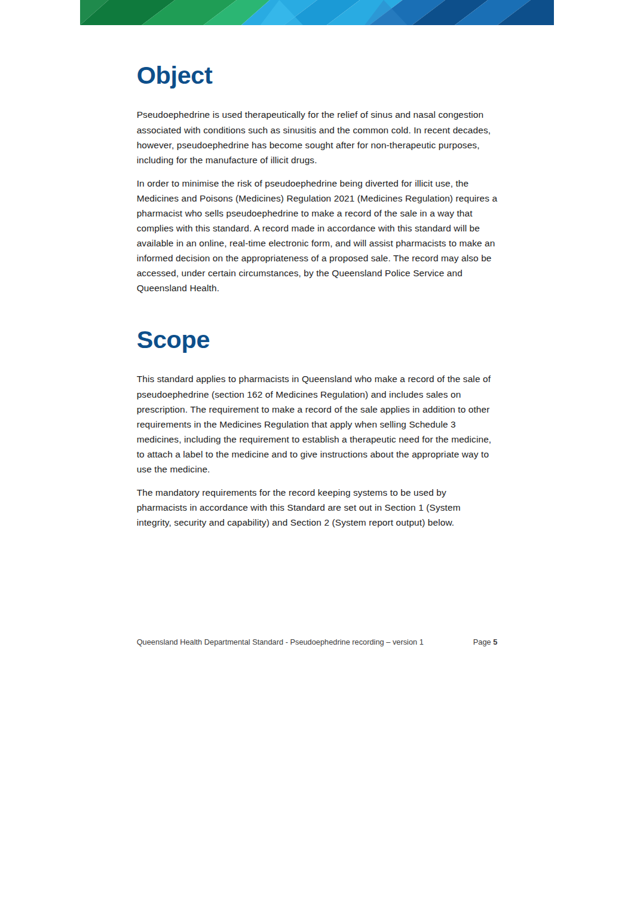Object
Pseudoephedrine is used therapeutically for the relief of sinus and nasal congestion associated with conditions such as sinusitis and the common cold. In recent decades, however, pseudoephedrine has become sought after for non-therapeutic purposes, including for the manufacture of illicit drugs.
In order to minimise the risk of pseudoephedrine being diverted for illicit use, the Medicines and Poisons (Medicines) Regulation 2021 (Medicines Regulation) requires a pharmacist who sells pseudoephedrine to make a record of the sale in a way that complies with this standard. A record made in accordance with this standard will be available in an online, real-time electronic form, and will assist pharmacists to make an informed decision on the appropriateness of a proposed sale. The record may also be accessed, under certain circumstances, by the Queensland Police Service and Queensland Health.
Scope
This standard applies to pharmacists in Queensland who make a record of the sale of pseudoephedrine (section 162 of Medicines Regulation) and includes sales on prescription. The requirement to make a record of the sale applies in addition to other requirements in the Medicines Regulation that apply when selling Schedule 3 medicines, including the requirement to establish a therapeutic need for the medicine, to attach a label to the medicine and to give instructions about the appropriate way to use the medicine.
The mandatory requirements for the record keeping systems to be used by pharmacists in accordance with this Standard are set out in Section 1 (System integrity, security and capability) and Section 2 (System report output) below.
Queensland Health Departmental Standard - Pseudoephedrine recording – version 1
Page 5